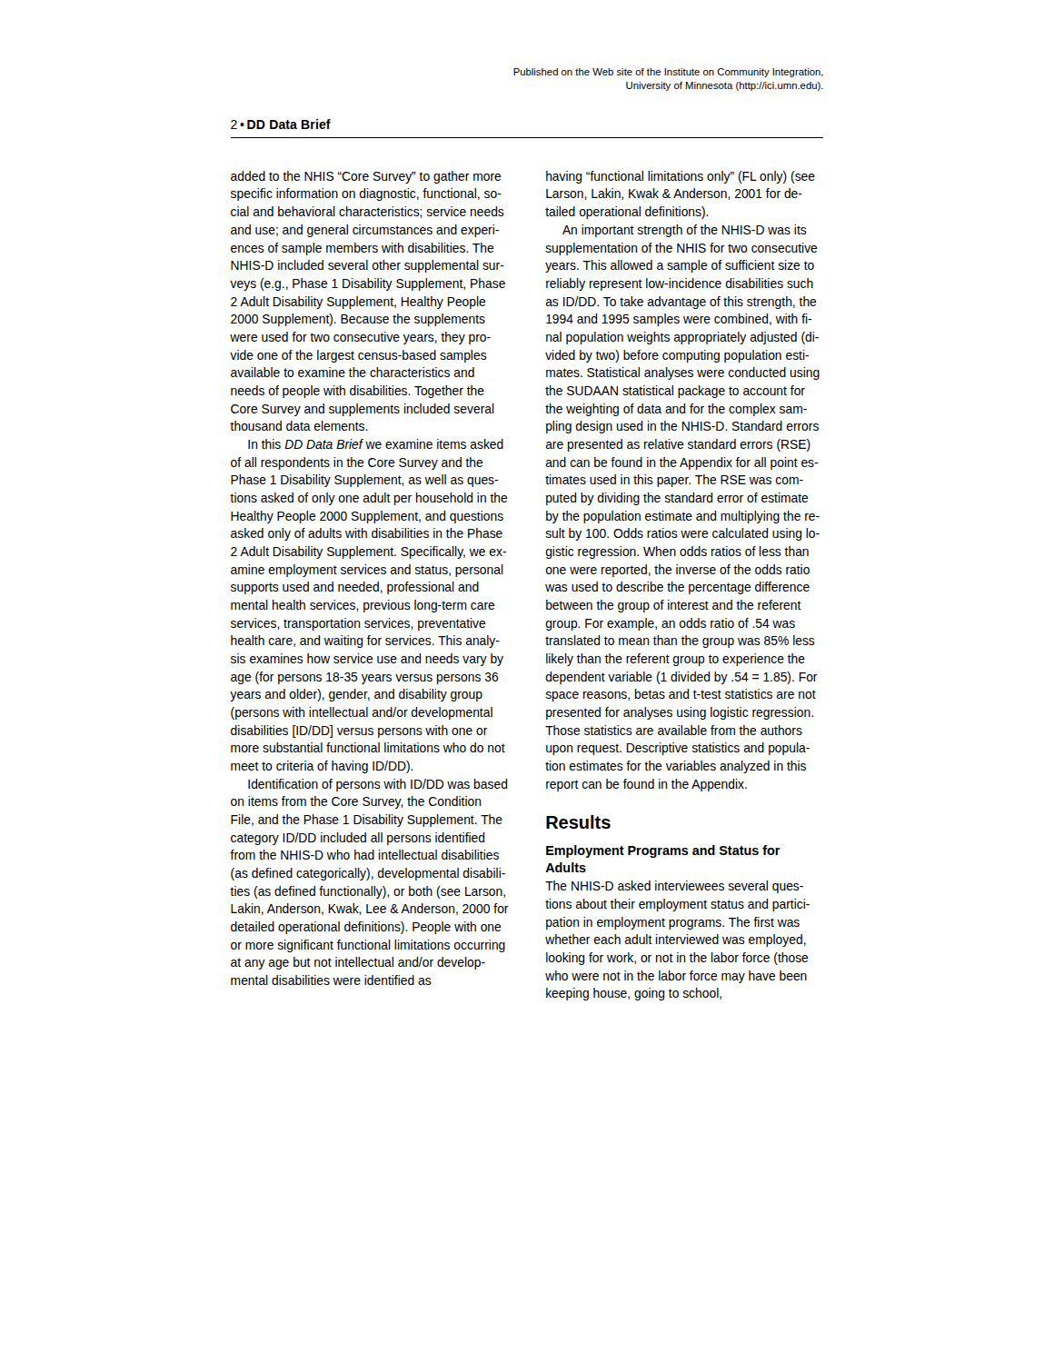Published on the Web site of the Institute on Community Integration,
University of Minnesota (http://ici.umn.edu).
2•DD Data Brief
added to the NHIS “Core Survey” to gather more specific information on diagnostic, functional, social and behavioral characteristics; service needs and use; and general circumstances and experiences of sample members with disabilities. The NHIS-D included several other supplemental surveys (e.g., Phase 1 Disability Supplement, Phase 2 Adult Disability Supplement, Healthy People 2000 Supplement). Because the supplements were used for two consecutive years, they provide one of the largest census-based samples available to examine the characteristics and needs of people with disabilities. Together the Core Survey and supplements included several thousand data elements.
In this DD Data Brief we examine items asked of all respondents in the Core Survey and the Phase 1 Disability Supplement, as well as questions asked of only one adult per household in the Healthy People 2000 Supplement, and questions asked only of adults with disabilities in the Phase 2 Adult Disability Supplement. Specifically, we examine employment services and status, personal supports used and needed, professional and mental health services, previous long-term care services, transportation services, preventative health care, and waiting for services. This analysis examines how service use and needs vary by age (for persons 18-35 years versus persons 36 years and older), gender, and disability group (persons with intellectual and/or developmental disabilities [ID/DD] versus persons with one or more substantial functional limitations who do not meet to criteria of having ID/DD).
Identification of persons with ID/DD was based on items from the Core Survey, the Condition File, and the Phase 1 Disability Supplement. The category ID/DD included all persons identified from the NHIS-D who had intellectual disabilities (as defined categorically), developmental disabilities (as defined functionally), or both (see Larson, Lakin, Anderson, Kwak, Lee & Anderson, 2000 for detailed operational definitions). People with one or more significant functional limitations occurring at any age but not intellectual and/or developmental disabilities were identified as
having “functional limitations only” (FL only) (see Larson, Lakin, Kwak & Anderson, 2001 for detailed operational definitions).
An important strength of the NHIS-D was its supplementation of the NHIS for two consecutive years. This allowed a sample of sufficient size to reliably represent low-incidence disabilities such as ID/DD. To take advantage of this strength, the 1994 and 1995 samples were combined, with final population weights appropriately adjusted (divided by two) before computing population estimates. Statistical analyses were conducted using the SUDAAN statistical package to account for the weighting of data and for the complex sampling design used in the NHIS-D. Standard errors are presented as relative standard errors (RSE) and can be found in the Appendix for all point estimates used in this paper. The RSE was computed by dividing the standard error of estimate by the population estimate and multiplying the result by 100. Odds ratios were calculated using logistic regression. When odds ratios of less than one were reported, the inverse of the odds ratio was used to describe the percentage difference between the group of interest and the referent group. For example, an odds ratio of .54 was translated to mean than the group was 85% less likely than the referent group to experience the dependent variable (1 divided by .54 = 1.85). For space reasons, betas and t-test statistics are not presented for analyses using logistic regression. Those statistics are available from the authors upon request. Descriptive statistics and population estimates for the variables analyzed in this report can be found in the Appendix.
Results
Employment Programs and Status for Adults
The NHIS-D asked interviewees several questions about their employment status and participation in employment programs. The first was whether each adult interviewed was employed, looking for work, or not in the labor force (those who were not in the labor force may have been keeping house, going to school,